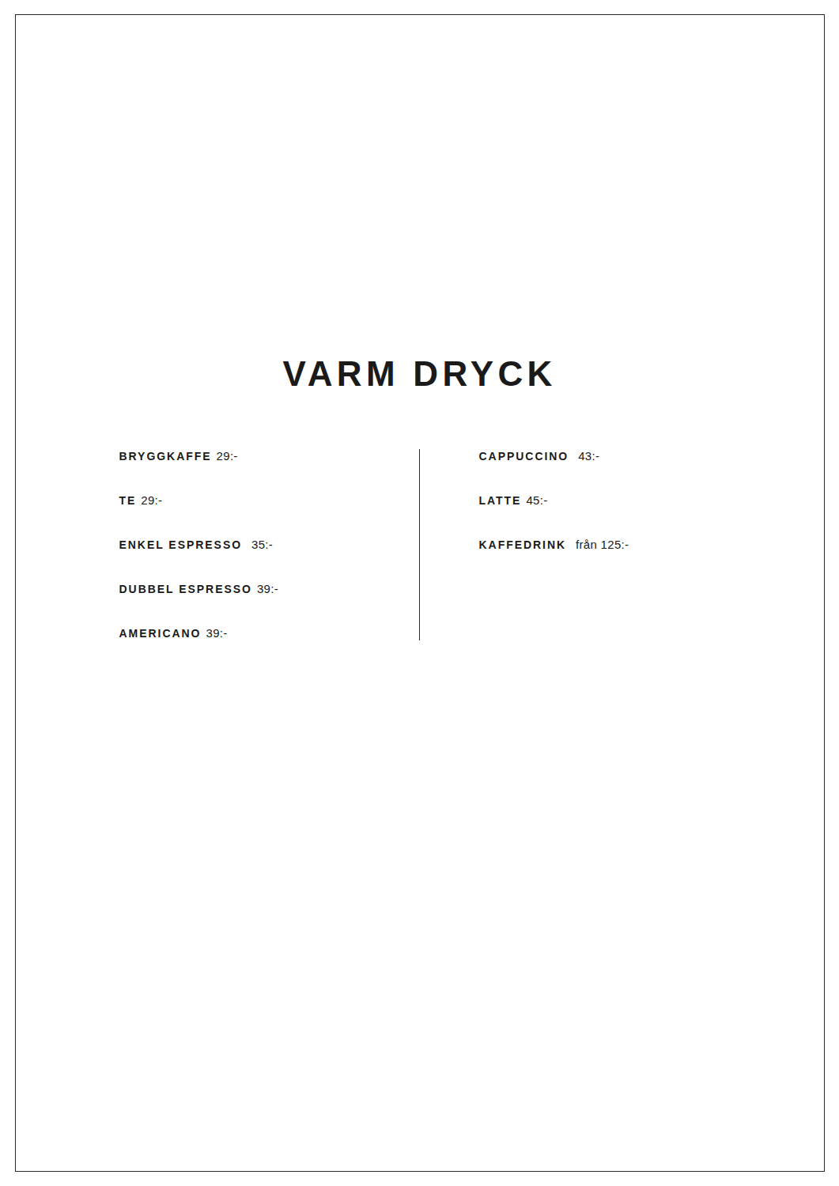Varm Dryck
Bryggkaffe 29:-
Te 29:-
Enkel Espresso 35:-
Dubbel Espresso 39:-
Americano 39:-
Cappuccino 43:-
Latte 45:-
Kaffedrink från 125:-